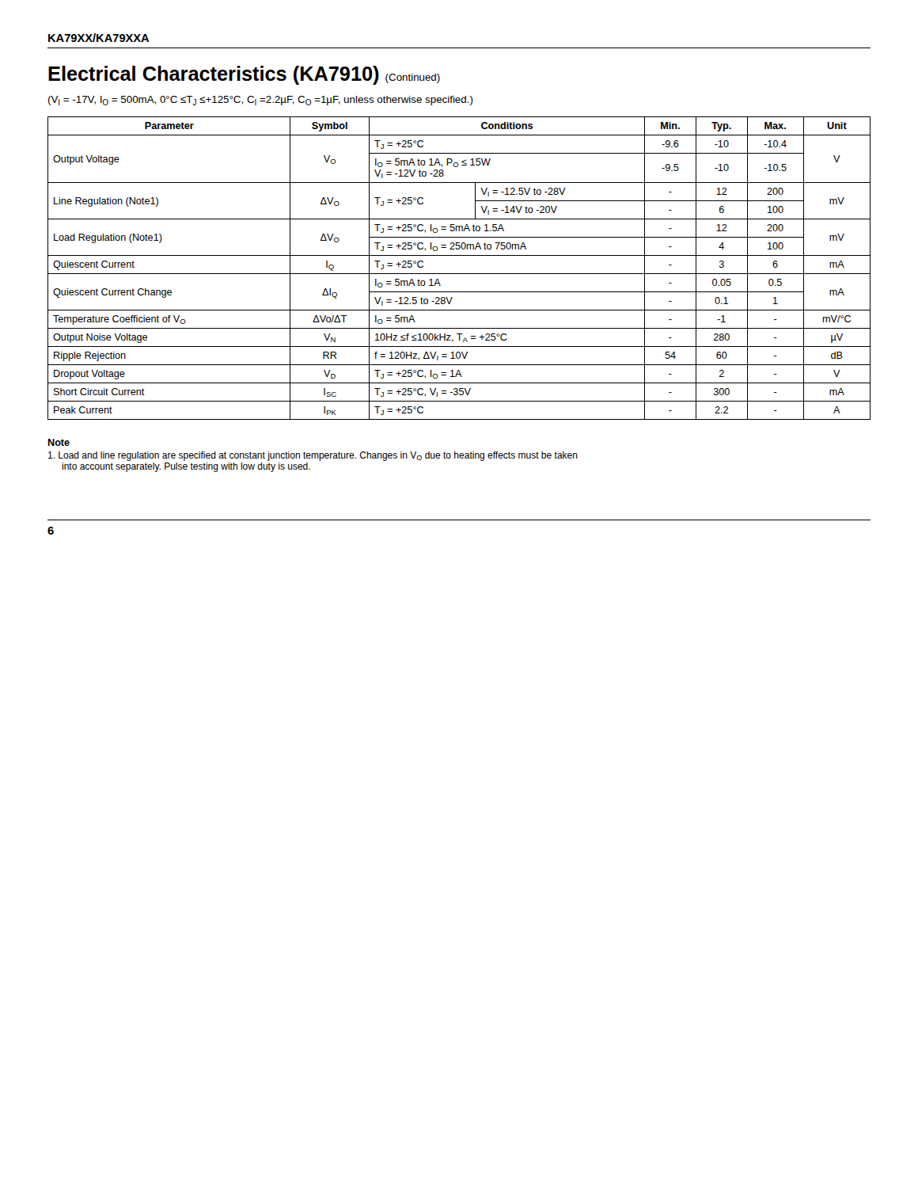KA79XX/KA79XXA
Electrical Characteristics (KA7910) (Continued)
(VI = -17V, IO = 500mA, 0°C ≤TJ ≤+125°C, CI =2.2µF, CO =1µF, unless otherwise specified.)
| Parameter | Symbol | Conditions | Min. | Typ. | Max. | Unit |
| --- | --- | --- | --- | --- | --- | --- |
| Output Voltage | V O | T J = +25°C | -9.6 | -10 | -10.4 | V |
| I O = 5mA to 1A, P O ≤ 15W V I = -12V to -28 | -9.5 | -10 | -10.5 |
| Line Regulation (Note1) | ΔV O | T J = +25°C | V I = -12.5V to -28V | - | 12 | 200 | mV |
| V I = -14V to -20V | - | 6 | 100 |
| Load Regulation (Note1) | ΔV O | T J = +25°C, I O = 5mA to 1.5A | - | 12 | 200 | mV |
| T J = +25°C, I O = 250mA to 750mA | - | 4 | 100 |
| Quiescent Current | I Q | T J = +25°C | - | 3 | 6 | mA |
| Quiescent Current Change | ΔI Q | I O = 5mA to 1A | - | 0.05 | 0.5 | mA |
| V I = -12.5 to -28V | - | 0.1 | 1 |
| Temperature Coefficient of V O | ΔVo/ΔT | I O = 5mA | - | -1 | - | mV/°C |
| Output Noise Voltage | V N | 10Hz ≤f ≤100kHz, T A = +25°C | - | 280 | - | µV |
| Ripple Rejection | RR | f = 120Hz, ΔV I = 10V | 54 | 60 | - | dB |
| Dropout Voltage | V D | T J = +25°C, I O = 1A | - | 2 | - | V |
| Short Circuit Current | I SC | T J = +25°C, V I = -35V | - | 300 | - | mA |
| Peak Current | I PK | T J = +25°C | - | 2.2 | - | A |
Note
1. Load and line regulation are specified at constant junction temperature. Changes in VO due to heating effects must be taken into account separately. Pulse testing with low duty is used.
6